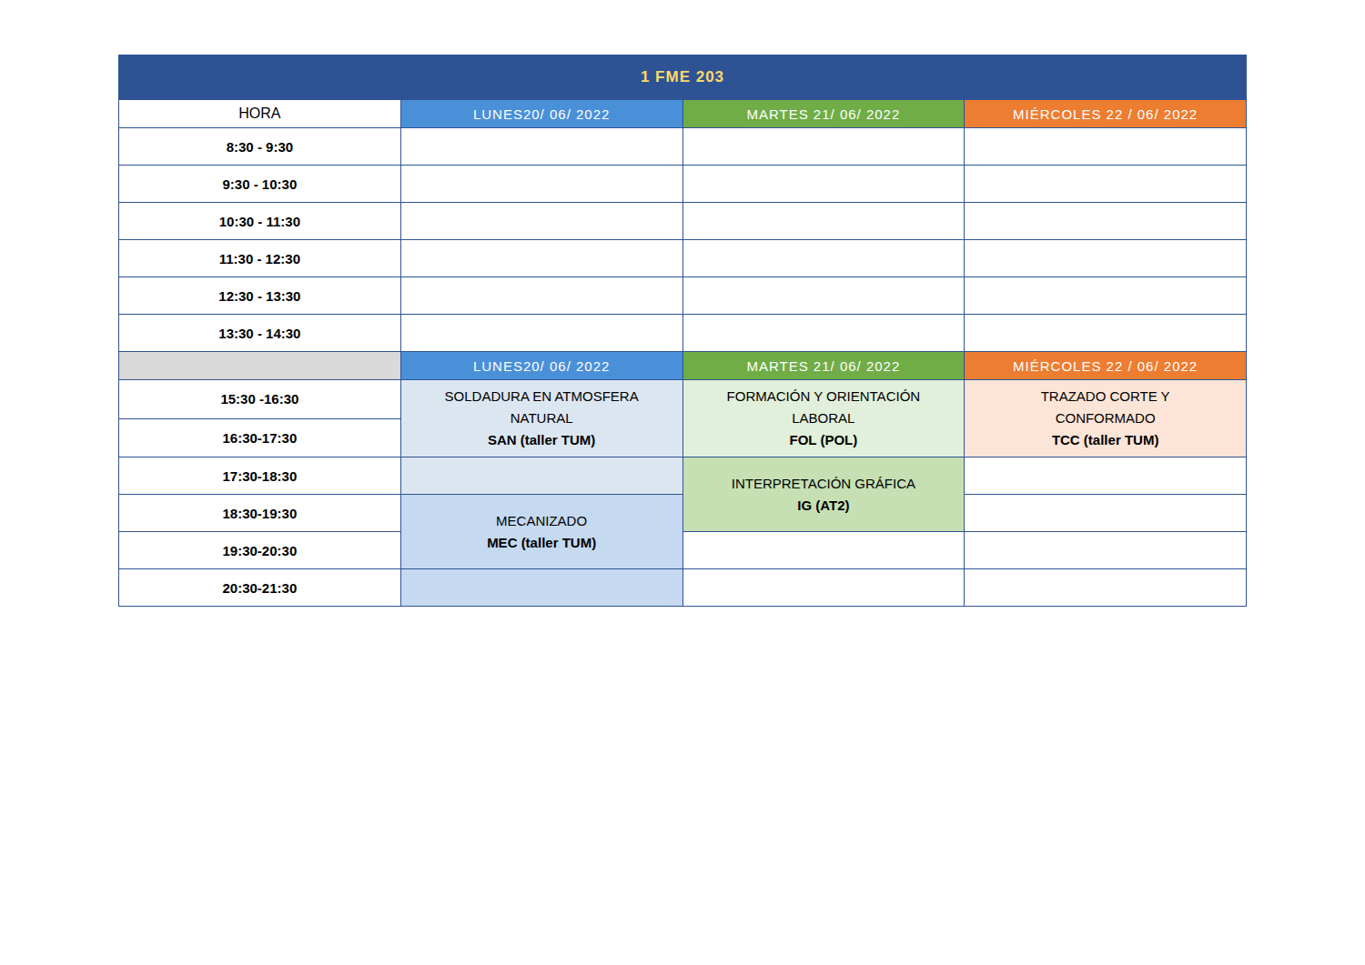| 1 FME 203 |
| HORA | LUNES20/ 06/ 2022 | MARTES 21/ 06/ 2022 | MIÉRCOLES 22 / 06/ 2022 |
| 8:30 - 9:30 | | | |
| 9:30 - 10:30 | | | |
| 10:30 - 11:30 | | | |
| 11:30 - 12:30 | | | |
| 12:30 - 13:30 | | | |
| 13:30 - 14:30 | | | |
| | LUNES20/ 06/ 2022 | MARTES 21/ 06/ 2022 | MIÉRCOLES 22 / 06/ 2022 |
| 15:30 -16:30 | SOLDADURA EN ATMOSFERA NATURAL SAN (taller TUM) | FORMACIÓN Y ORIENTACIÓN LABORAL FOL (POL) | TRAZADO CORTE Y CONFORMADO TCC (taller TUM) |
| 16:30-17:30 |
| 17:30-18:30 | | INTERPRETACIÓN GRÁFICA IG (AT2) | |
| 18:30-19:30 | MECANIZADO MEC (taller TUM) | |
| 19:30-20:30 | | |
| 20:30-21:30 | | | |